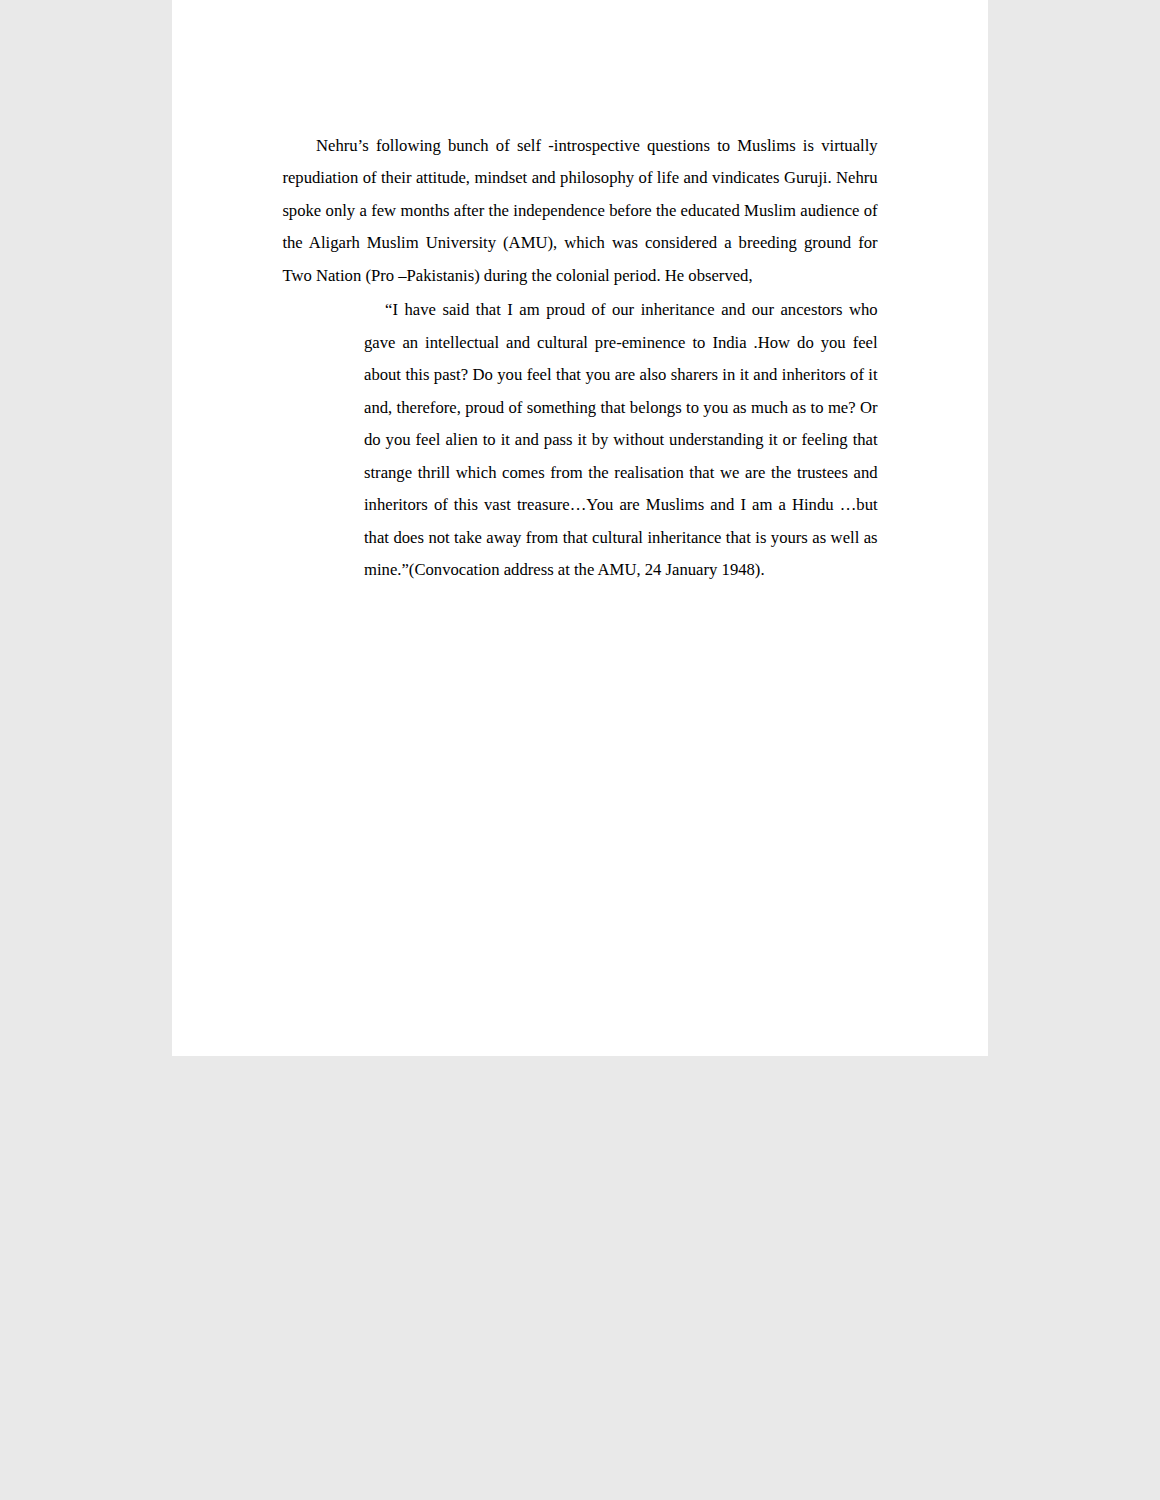Nehru’s following bunch of self -introspective questions to Muslims is virtually repudiation of their attitude, mindset and philosophy of life and vindicates Guruji. Nehru spoke only a few months after the independence before the educated Muslim audience of the Aligarh Muslim University (AMU), which was considered a breeding ground for Two Nation (Pro –Pakistanis) during the colonial period. He observed,
“I have said that I am proud of our inheritance and our ancestors who gave an intellectual and cultural pre-eminence to India .How do you feel about this past? Do you feel that you are also sharers in it and inheritors of it and, therefore, proud of something that belongs to you as much as to me? Or do you feel alien to it and pass it by without understanding it or feeling that strange thrill which comes from the realisation that we are the trustees and inheritors of this vast treasure…You are Muslims and I am a Hindu …but that does not take away from that cultural inheritance that is yours as well as mine.”(Convocation address at the AMU, 24 January 1948).